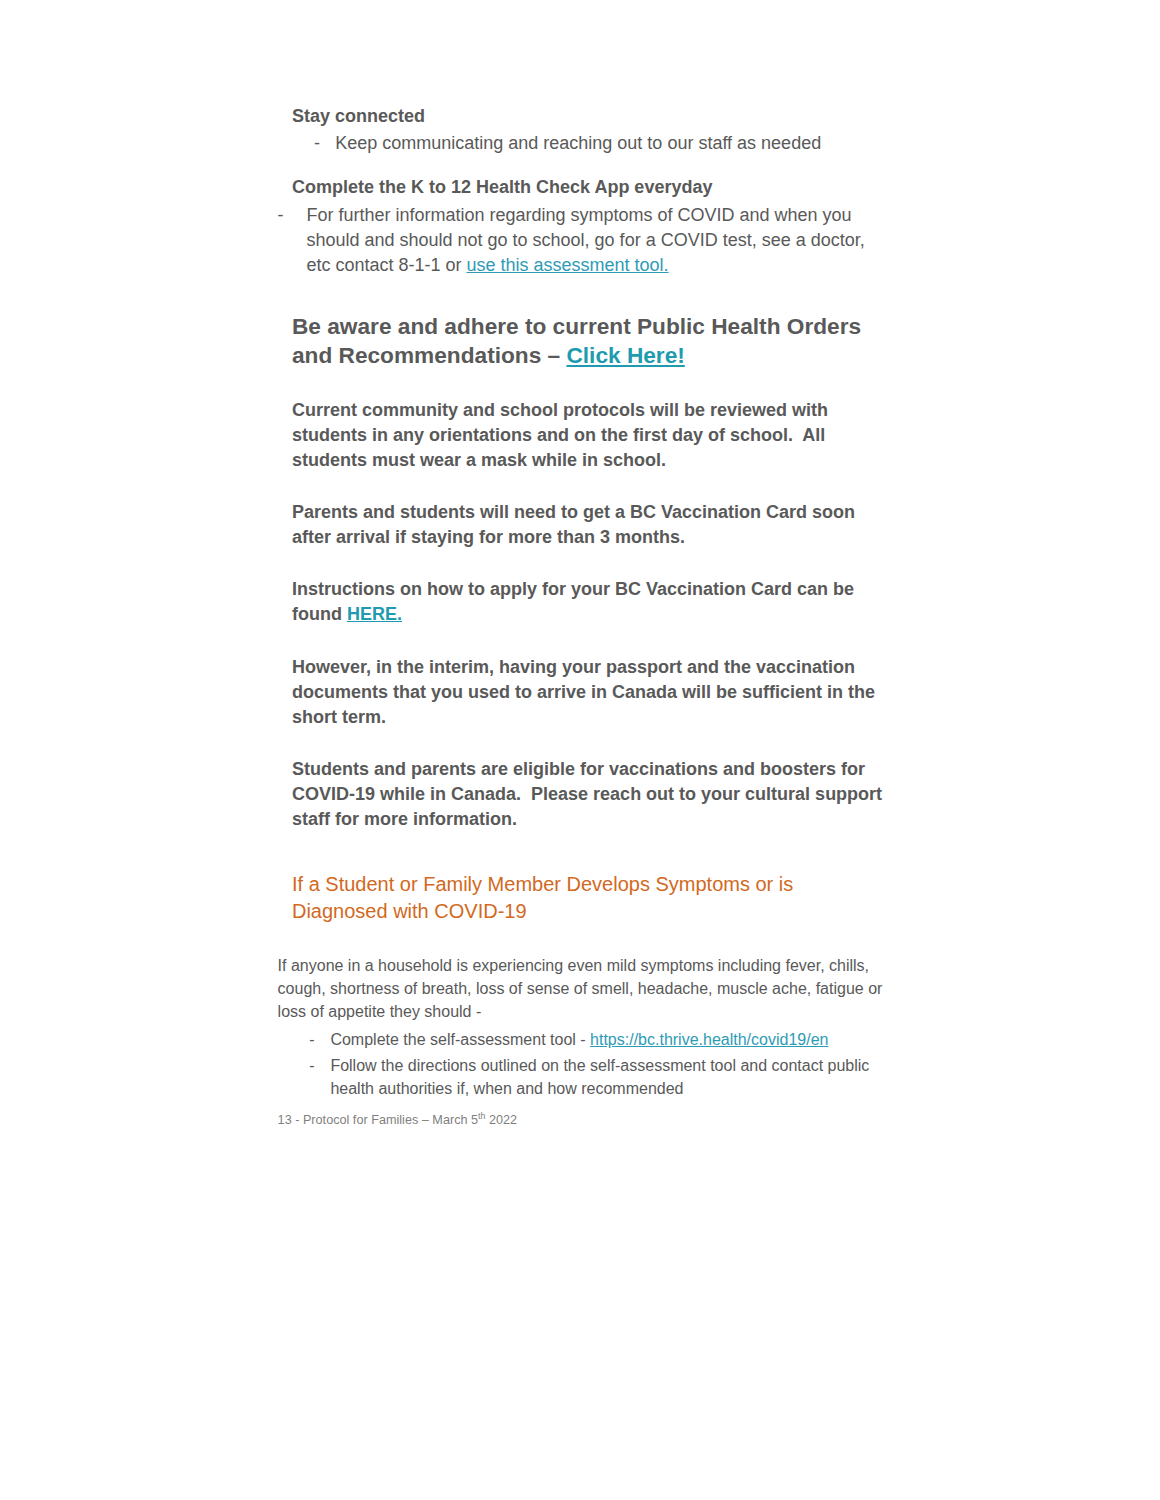Stay connected
Keep communicating and reaching out to our staff as needed
Complete the K to 12 Health Check App everyday
For further information regarding symptoms of COVID and when you should and should not go to school, go for a COVID test, see a doctor, etc contact 8-1-1 or use this assessment tool.
Be aware and adhere to current Public Health Orders and Recommendations – Click Here!
Current community and school protocols will be reviewed with students in any orientations and on the first day of school. All students must wear a mask while in school.
Parents and students will need to get a BC Vaccination Card soon after arrival if staying for more than 3 months.
Instructions on how to apply for your BC Vaccination Card can be found HERE.
However, in the interim, having your passport and the vaccination documents that you used to arrive in Canada will be sufficient in the short term.
Students and parents are eligible for vaccinations and boosters for COVID-19 while in Canada. Please reach out to your cultural support staff for more information.
If a Student or Family Member Develops Symptoms or is Diagnosed with COVID-19
If anyone in a household is experiencing even mild symptoms including fever, chills, cough, shortness of breath, loss of sense of smell, headache, muscle ache, fatigue or loss of appetite they should -
Complete the self-assessment tool - https://bc.thrive.health/covid19/en
Follow the directions outlined on the self-assessment tool and contact public health authorities if, when and how recommended
13 - Protocol for Families – March 5th 2022